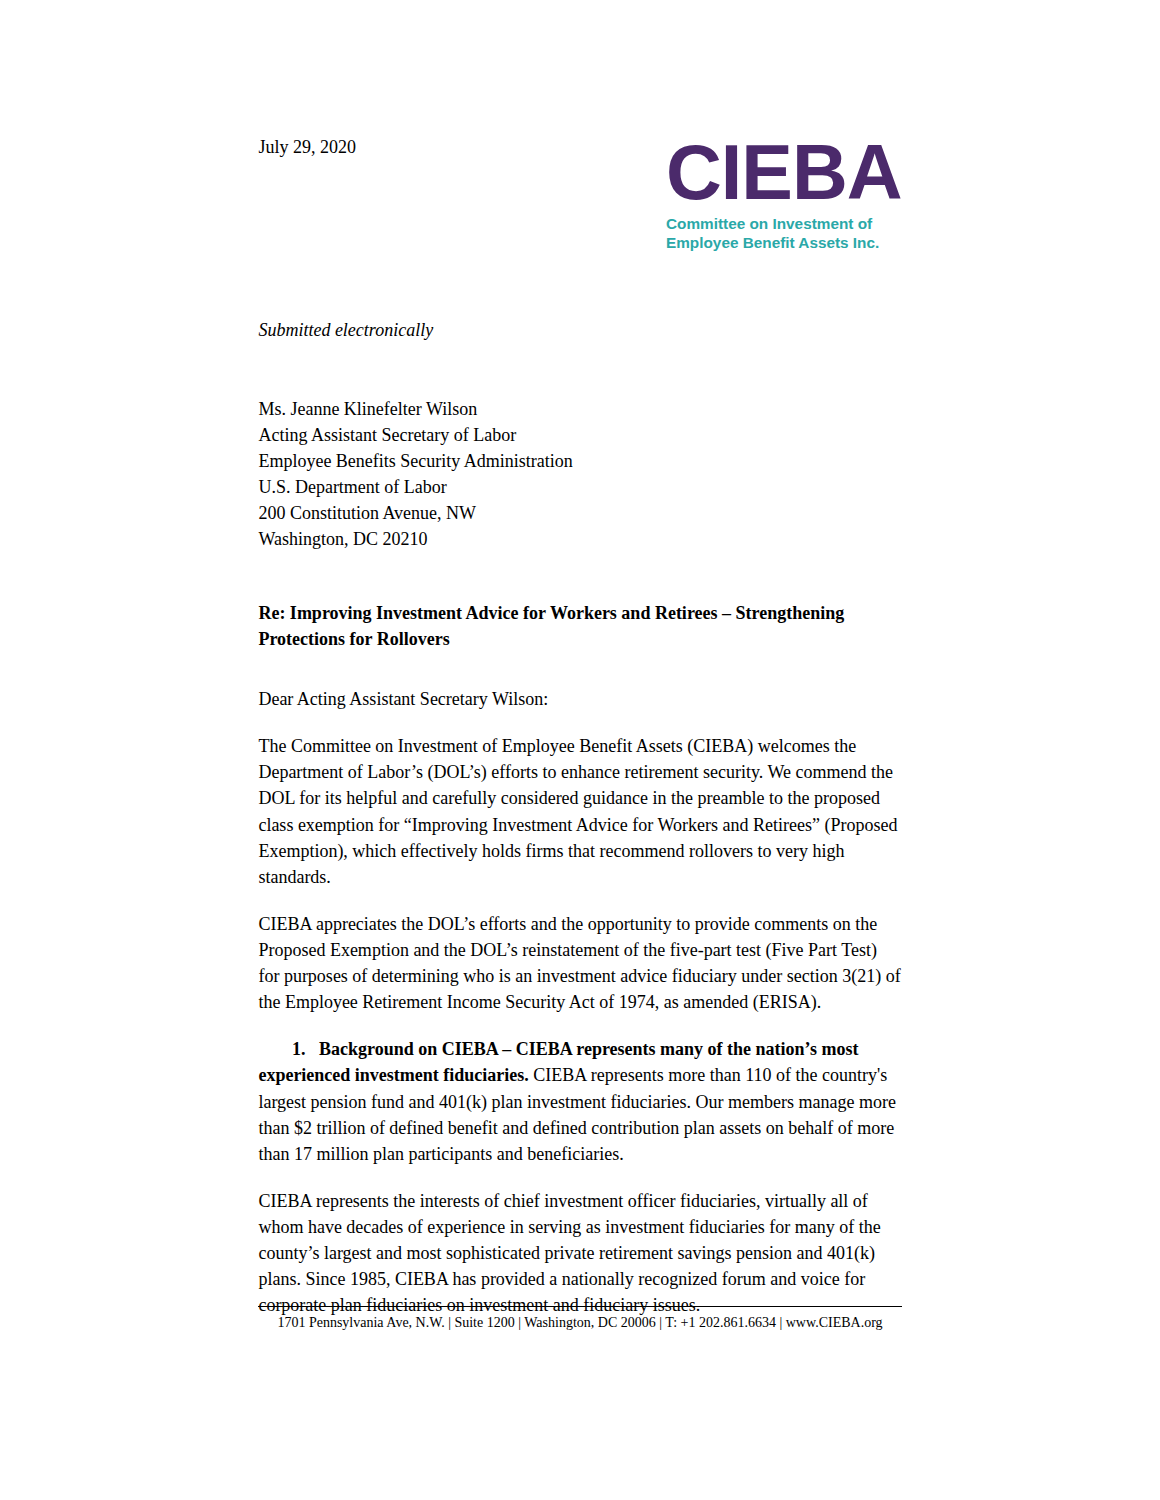CIEBA Committee on Investment of
Employee Benefit Assets Inc.
July 29, 2020
Submitted electronically
Ms. Jeanne Klinefelter Wilson
Acting Assistant Secretary of Labor
Employee Benefits Security Administration
U.S. Department of Labor
200 Constitution Avenue, NW
Washington, DC 20210
Re: Improving Investment Advice for Workers and Retirees – Strengthening Protections for Rollovers
Dear Acting Assistant Secretary Wilson:
The Committee on Investment of Employee Benefit Assets (CIEBA) welcomes the Department of Labor’s (DOL’s) efforts to enhance retirement security. We commend the DOL for its helpful and carefully considered guidance in the preamble to the proposed class exemption for “Improving Investment Advice for Workers and Retirees” (Proposed Exemption), which effectively holds firms that recommend rollovers to very high standards.
CIEBA appreciates the DOL’s efforts and the opportunity to provide comments on the Proposed Exemption and the DOL’s reinstatement of the five-part test (Five Part Test) for purposes of determining who is an investment advice fiduciary under section 3(21) of the Employee Retirement Income Security Act of 1974, as amended (ERISA).
1. Background on CIEBA – CIEBA represents many of the nation’s most experienced investment fiduciaries. CIEBA represents more than 110 of the country's largest pension fund and 401(k) plan investment fiduciaries. Our members manage more than $2 trillion of defined benefit and defined contribution plan assets on behalf of more than 17 million plan participants and beneficiaries.
CIEBA represents the interests of chief investment officer fiduciaries, virtually all of whom have decades of experience in serving as investment fiduciaries for many of the county’s largest and most sophisticated private retirement savings pension and 401(k) plans. Since 1985, CIEBA has provided a nationally recognized forum and voice for corporate plan fiduciaries on investment and fiduciary issues.
1701 Pennsylvania Ave, N.W. | Suite 1200 | Washington, DC 20006 | T: +1 202.861.6634 | www.CIEBA.org